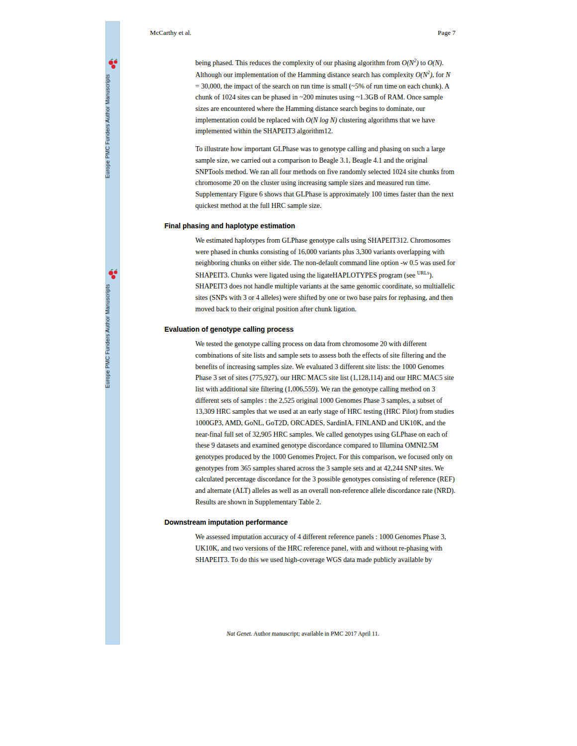Europe PMC Funders Author Manuscripts
Europe PMC Funders Author Manuscripts
McCarthy et al. Page 7
being phased. This reduces the complexity of our phasing algorithm from O(N2) to O(N). Although our implementation of the Hamming distance search has complexity O(N2), for N = 30,000, the impact of the search on run time is small (~5% of run time on each chunk). A chunk of 1024 sites can be phased in ~200 minutes using ~1.3GB of RAM. Once sample sizes are encountered where the Hamming distance search begins to dominate, our implementation could be replaced with O(N log N) clustering algorithms that we have implemented within the SHAPEIT3 algorithm12.
To illustrate how important GLPhase was to genotype calling and phasing on such a large sample size, we carried out a comparison to Beagle 3.1, Beagle 4.1 and the original SNPTools method. We ran all four methods on five randomly selected 1024 site chunks from chromosome 20 on the cluster using increasing sample sizes and measured run time. Supplementary Figure 6 shows that GLPhase is approximately 100 times faster than the next quickest method at the full HRC sample size.
Final phasing and haplotype estimation
We estimated haplotypes from GLPhase genotype calls using SHAPEIT312. Chromosomes were phased in chunks consisting of 16,000 variants plus 3,300 variants overlapping with neighboring chunks on either side. The non-default command line option -w 0.5 was used for SHAPEIT3. Chunks were ligated using the ligateHAPLOTYPES program (see URLs). SHAPEIT3 does not handle multiple variants at the same genomic coordinate, so multiallelic sites (SNPs with 3 or 4 alleles) were shifted by one or two base pairs for rephasing, and then moved back to their original position after chunk ligation.
Evaluation of genotype calling process
We tested the genotype calling process on data from chromosome 20 with different combinations of site lists and sample sets to assess both the effects of site filtering and the benefits of increasing samples size. We evaluated 3 different site lists: the 1000 Genomes Phase 3 set of sites (775,927), our HRC MAC5 site list (1,128,114) and our HRC MAC5 site list with additional site filtering (1,006,559). We ran the genotype calling method on 3 different sets of samples : the 2,525 original 1000 Genomes Phase 3 samples, a subset of 13,309 HRC samples that we used at an early stage of HRC testing (HRC Pilot) from studies 1000GP3, AMD, GoNL, GoT2D, ORCADES, SardinIA, FINLAND and UK10K, and the near-final full set of 32,905 HRC samples. We called genotypes using GLPhase on each of these 9 datasets and examined genotype discordance compared to Illumina OMNI2.5M genotypes produced by the 1000 Genomes Project. For this comparison, we focused only on genotypes from 365 samples shared across the 3 sample sets and at 42,244 SNP sites. We calculated percentage discordance for the 3 possible genotypes consisting of reference (REF) and alternate (ALT) alleles as well as an overall non-reference allele discordance rate (NRD). Results are shown in Supplementary Table 2.
Downstream imputation performance
We assessed imputation accuracy of 4 different reference panels : 1000 Genomes Phase 3, UK10K, and two versions of the HRC reference panel, with and without re-phasing with SHAPEIT3. To do this we used high-coverage WGS data made publicly available by
Nat Genet. Author manuscript; available in PMC 2017 April 11.